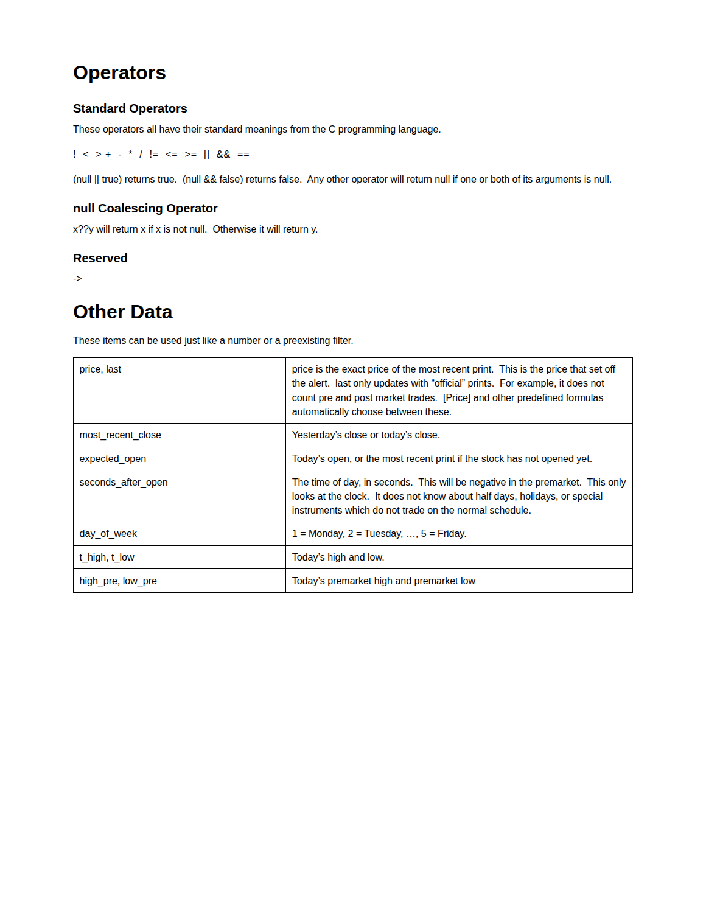Operators
Standard Operators
These operators all have their standard meanings from the C programming language.
! < > + - * / != <= >= || && ==
(null || true) returns true. (null && false) returns false. Any other operator will return null if one or both of its arguments is null.
null Coalescing Operator
x??y will return x if x is not null. Otherwise it will return y.
Reserved
->
Other Data
These items can be used just like a number or a preexisting filter.
| price, last | price is the exact price of the most recent print. This is the price that set off the alert. last only updates with “official” prints. For example, it does not count pre and post market trades. [Price] and other predefined formulas automatically choose between these. |
| most_recent_close | Yesterday’s close or today’s close. |
| expected_open | Today’s open, or the most recent print if the stock has not opened yet. |
| seconds_after_open | The time of day, in seconds. This will be negative in the premarket. This only looks at the clock. It does not know about half days, holidays, or special instruments which do not trade on the normal schedule. |
| day_of_week | 1 = Monday, 2 = Tuesday, …, 5 = Friday. |
| t_high, t_low | Today’s high and low. |
| high_pre, low_pre | Today’s premarket high and premarket low |